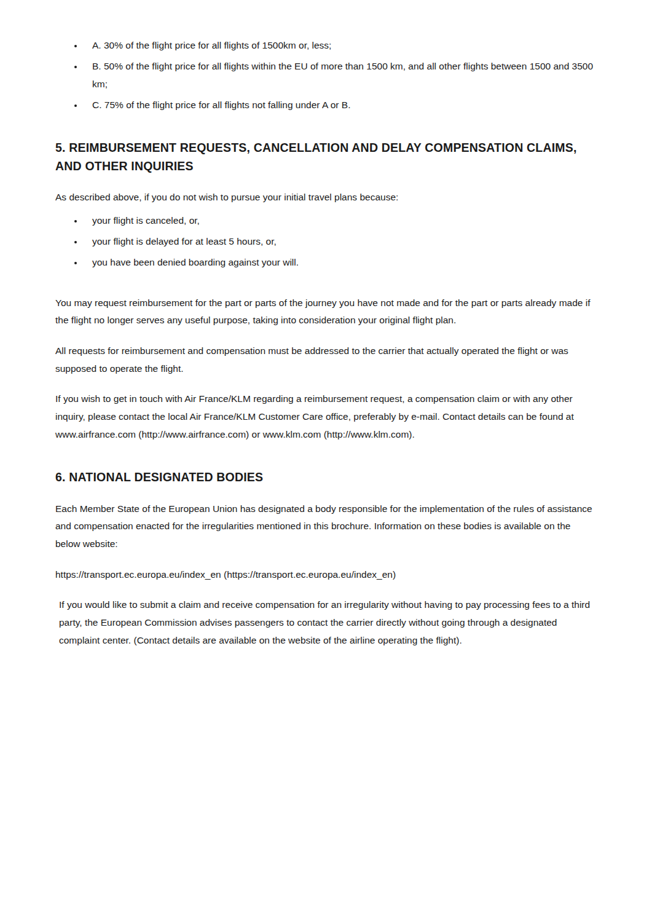A. 30% of the flight price for all flights of 1500km or, less;
B. 50% of the flight price for all flights within the EU of more than 1500 km, and all other flights between 1500 and 3500 km;
C. 75% of the flight price for all flights not falling under A or B.
5. Reimbursement requests, cancellation and delay compensation claims, and other inquiries
As described above, if you do not wish to pursue your initial travel plans because:
your flight is canceled, or,
your flight is delayed for at least 5 hours, or,
you have been denied boarding against your will.
You may request reimbursement for the part or parts of the journey you have not made and for the part or parts already made if the flight no longer serves any useful purpose, taking into consideration your original flight plan.
All requests for reimbursement and compensation must be addressed to the carrier that actually operated the flight or was supposed to operate the flight.
If you wish to get in touch with Air France/KLM regarding a reimbursement request, a compensation claim or with any other inquiry, please contact the local Air France/KLM Customer Care office, preferably by e-mail. Contact details can be found at www.airfrance.com (http://www.airfrance.com) or www.klm.com (http://www.klm.com).
6. National designated bodies
Each Member State of the European Union has designated a body responsible for the implementation of the rules of assistance and compensation enacted for the irregularities mentioned in this brochure. Information on these bodies is available on the below website:
https://transport.ec.europa.eu/index_en (https://transport.ec.europa.eu/index_en)
If you would like to submit a claim and receive compensation for an irregularity without having to pay processing fees to a third party, the European Commission advises passengers to contact the carrier directly without going through a designated complaint center. (Contact details are available on the website of the airline operating the flight).